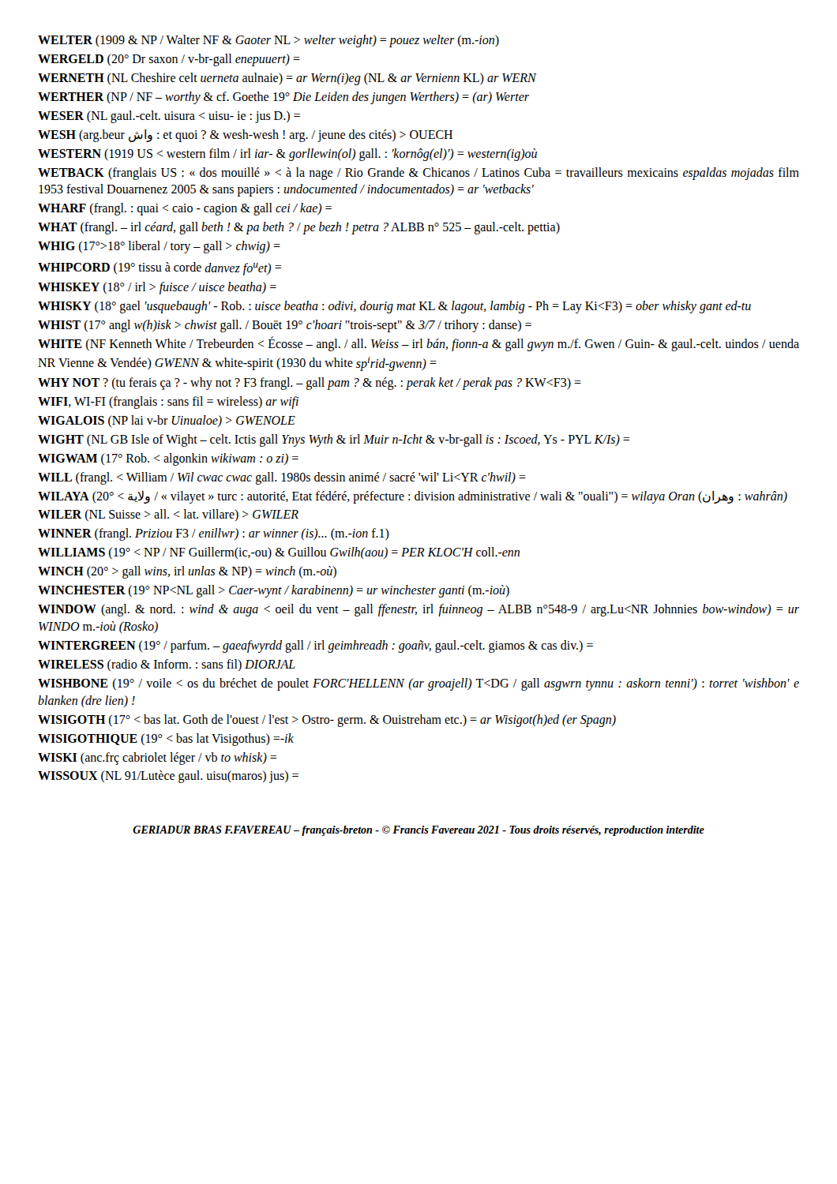WELTER (1909 & NP / Walter NF & Gaoter NL > welter weight) = pouez welter (m.-ion)
WERGELD (20° Dr saxon / v-br-gall enepuuert) =
WERNETH (NL Cheshire celt uerneta aulnaie) = ar Wern(i)eg (NL & ar Vernienn KL) ar WERN
WERTHER (NP / NF – worthy & cf. Goethe 19° Die Leiden des jungen Werthers) = (ar) Werter
WESER (NL gaul.-celt. uisura < uisu- ie : jus D.) =
WESH (arg.beur واش : et quoi ? & wesh-wesh ! arg. / jeune des cités) > OUECH
WESTERN (1919 US < western film / irl iar- & gorllewin(ol) gall. : 'kornôg(el)') = western(ig)où
WETBACK (franglais US : « dos mouillé » < à la nage / Rio Grande & Chicanos / Latinos Cuba = travailleurs mexicains espaldas mojadas film 1953 festival Douarnenez 2005 & sans papiers : undocumented / indocumentados) = ar 'wetbacks'
WHARF (frangl. : quai < caio - cagion & gall cei / kae) =
WHAT (frangl. – irl céard, gall beth ! & pa beth ? / pe bezh ! petra ? ALBB n° 525 – gaul.-celt. pettia)
WHIG (17°>18° liberal / tory – gall > chwig) =
WHIPCORD (19° tissu à corde danvez fouet) =
WHISKEY (18° / irl > fuisce / uisce beatha) =
WHISKY (18° gael 'usquebaugh' - Rob. : uisce beatha : odivi, dourig mat KL & lagout, lambig - Ph = Lay Ki<F3) = ober whisky gant ed-tu
WHIST (17° angl w(h)isk > chwist gall. / Bouët 19° c'hoari "trois-sept" & 3/7 / trihory : danse) =
WHITE (NF Kenneth White / Trebeurden < Écosse – angl. / all. Weiss – irl bán, fionn-a & gall gwyn m./f. Gwen / Guin- & gaul.-celt. uindos / uenda NR Vienne & Vendée) GWENN & white-spirit (1930 du white spirid-gwenn) =
WHY NOT ? (tu ferais ça ? - why not ? F3 frangl. – gall pam ? & nég. : perak ket / perak pas ? KW<F3) =
WIFI, WI-FI (franglais : sans fil = wireless) ar wifi
WIGALOIS (NP lai v-br Uinualoe) > GWENOLE
WIGHT (NL GB Isle of Wight – celt. Ictis gall Ynys Wyth & irl Muir n-Icht & v-br-gall is : Iscoed, Ys - PYL K/Is) =
WIGWAM (17° Rob. < algonkin wikiwam : o zi) =
WILL (frangl. < William / Wil cwac cwac gall. 1980s dessin animé / sacré 'wil' Li<YR c'hwil) =
WILAYA (20° < ولاية / « vilayet » turc : autorité, Etat fédéré, préfecture : division administrative / wali & "ouali") = wilaya Oran (وهران : wahrân)
WILER (NL Suisse > all. < lat. villare) > GWILER
WINNER (frangl. Priziou F3 / enillwr) : ar winner (is)... (m.-ion f.1)
WILLIAMS (19° < NP / NF Guillerm(ic,-ou) & Guillou Gwilh(aou) = PER KLOC'H coll.-enn
WINCH (20° > gall wins, irl unlas & NP) = winch (m.-où)
WINCHESTER (19° NP<NL gall > Caer-wynt / karabinenn) = ur winchester ganti (m.-ioù)
WINDOW (angl. & nord. : wind & auga < oeil du vent – gall ffenestr, irl fuinneog – ALBB n°548-9 / arg.Lu<NR Johnnies bow-window) = ur WINDO m.-ioù (Rosko)
WINTERGREEN (19° / parfum. – gaeafwyrdd gall / irl geimhreadh : goañv, gaul.-celt. giamos & cas div.) =
WIRELESS (radio & Inform. : sans fil) DIORJAL
WISHBONE (19° / voile < os du bréchet de poulet FORC'HELLENN (ar groajell) T<DG / gall asgwrn tynnu : askorn tenni') : torret 'wishbon' e blanken (dre lien) !
WISIGOTH (17° < bas lat. Goth de l'ouest / l'est > Ostro- germ. & Ouistreham etc.) = ar Wisigot(h)ed (er Spagn)
WISIGOTHIQUE (19° < bas lat Visigothus) =-ik
WISKI (anc.frç cabriolet léger / vb to whisk) =
WISSOUX (NL 91/Lutèce gaul. uisu(maros) jus) =
GERIADUR BRAS F.FAVEREAU – français-breton - © Francis Favereau 2021 - Tous droits réservés, reproduction interdite